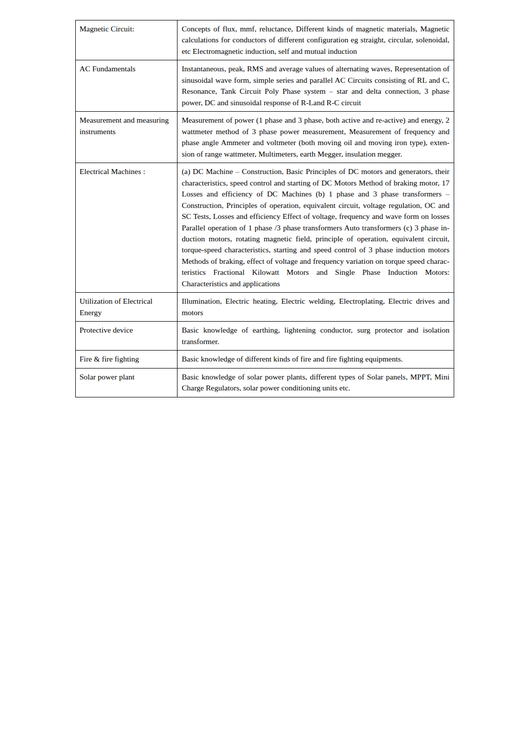| Magnetic Circuit: | Concepts of flux, mmf, reluctance, Different kinds of magnetic materials, Magnetic calculations for conductors of different configuration eg straight, circular, solenoidal, etc Electromagnetic induction, self and mutual induction |
| AC Fundamentals | Instantaneous, peak, RMS and average values of alternating waves, Representation of sinusoidal wave form, simple series and parallel AC Circuits consisting of RL and C, Resonance, Tank Circuit Poly Phase system – star and delta connection, 3 phase power, DC and sinusoidal response of R-Land R-C circuit |
| Measurement and measuring instruments | Measurement of power (1 phase and 3 phase, both active and re-active) and energy, 2 wattmeter method of 3 phase power measurement, Measurement of frequency and phase angle Ammeter and voltmeter (both moving oil and moving iron type), extension of range wattmeter, Multimeters, earth Megger, insulation megger. |
| Electrical Machines : | (a) DC Machine – Construction, Basic Principles of DC motors and generators, their characteristics, speed control and starting of DC Motors Method of braking motor, 17 Losses and efficiency of DC Machines (b) 1 phase and 3 phase transformers – Construction, Principles of operation, equivalent circuit, voltage regulation, OC and SC Tests, Losses and efficiency Effect of voltage, frequency and wave form on losses Parallel operation of 1 phase /3 phase transformers Auto transformers (c) 3 phase induction motors, rotating magnetic field, principle of operation, equivalent circuit, torque-speed characteristics, starting and speed control of 3 phase induction motors Methods of braking, effect of voltage and frequency variation on torque speed characteristics Fractional Kilowatt Motors and Single Phase Induction Motors: Characteristics and applications |
| Utilization of Electrical Energy | Illumination, Electric heating, Electric welding, Electroplating, Electric drives and motors |
| Protective device | Basic knowledge of earthing, lightening conductor, surg protector and isolation transformer. |
| Fire & fire fighting | Basic knowledge of different kinds of fire and fire fighting equipments. |
| Solar power plant | Basic knowledge of solar power plants, different types of Solar panels, MPPT, Mini Charge Regulators, solar power conditioning units etc. |